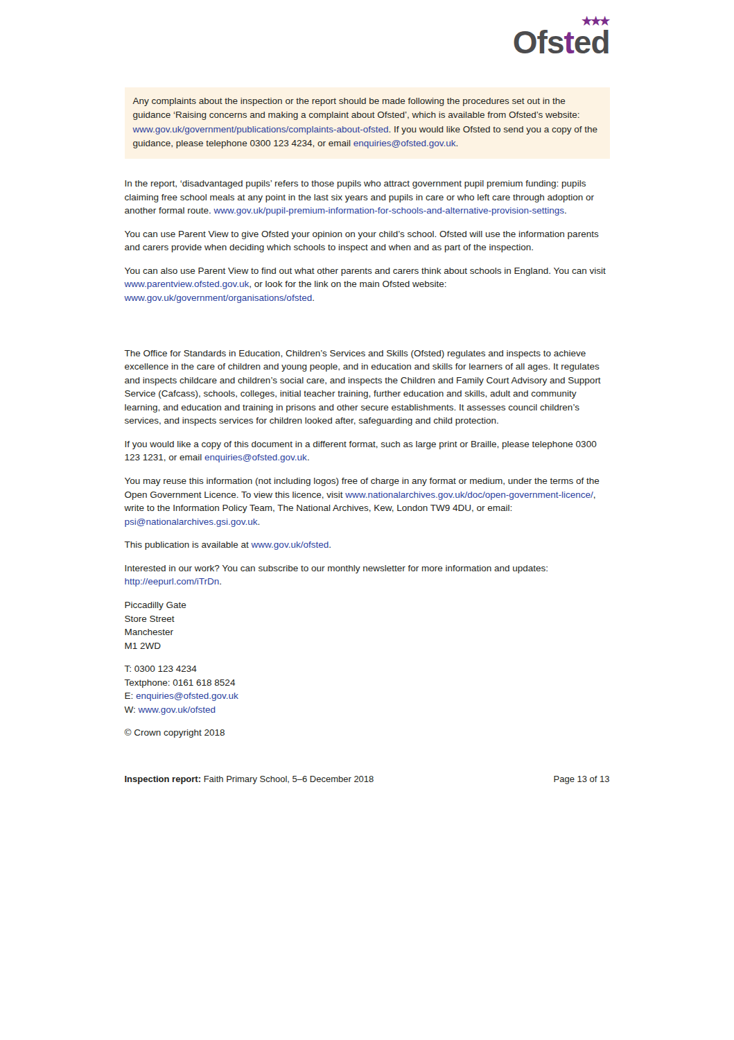★★★Ofs ted
Any complaints about the inspection or the report should be made following the procedures set out in the guidance ‘Raising concerns and making a complaint about Ofsted’, which is available from Ofsted’s website: www.gov.uk/government/publications/complaints-about-ofsted. If you would like Ofsted to send you a copy of the guidance, please telephone 0300 123 4234, or email enquiries@ofsted.gov.uk.
In the report, ‘disadvantaged pupils’ refers to those pupils who attract government pupil premium funding: pupils claiming free school meals at any point in the last six years and pupils in care or who left care through adoption or another formal route. www.gov.uk/pupil-premium-information-for-schools-and-alternative-provision-settings.
You can use Parent View to give Ofsted your opinion on your child’s school. Ofsted will use the information parents and carers provide when deciding which schools to inspect and when and as part of the inspection.
You can also use Parent View to find out what other parents and carers think about schools in England. You can visit www.parentview.ofsted.gov.uk, or look for the link on the main Ofsted website: www.gov.uk/government/organisations/ofsted.
The Office for Standards in Education, Children’s Services and Skills (Ofsted) regulates and inspects to achieve excellence in the care of children and young people, and in education and skills for learners of all ages. It regulates and inspects childcare and children’s social care, and inspects the Children and Family Court Advisory and Support Service (Cafcass), schools, colleges, initial teacher training, further education and skills, adult and community learning, and education and training in prisons and other secure establishments. It assesses council children’s services, and inspects services for children looked after, safeguarding and child protection.
If you would like a copy of this document in a different format, such as large print or Braille, please telephone 0300 123 1231, or email enquiries@ofsted.gov.uk.
You may reuse this information (not including logos) free of charge in any format or medium, under the terms of the Open Government Licence. To view this licence, visit www.nationalarchives.gov.uk/doc/open-government-licence/, write to the Information Policy Team, The National Archives, Kew, London TW9 4DU, or email: psi@nationalarchives.gsi.gov.uk.
This publication is available at www.gov.uk/ofsted.
Interested in our work? You can subscribe to our monthly newsletter for more information and updates: http://eepurl.com/iTrDn.
Piccadilly Gate
Store Street
Manchester
M1 2WD
T: 0300 123 4234
Textphone: 0161 618 8524
E: enquiries@ofsted.gov.uk
W: www.gov.uk/ofsted
© Crown copyright 2018
Inspection report: Faith Primary School, 5–6 December 2018
Page 13 of 13